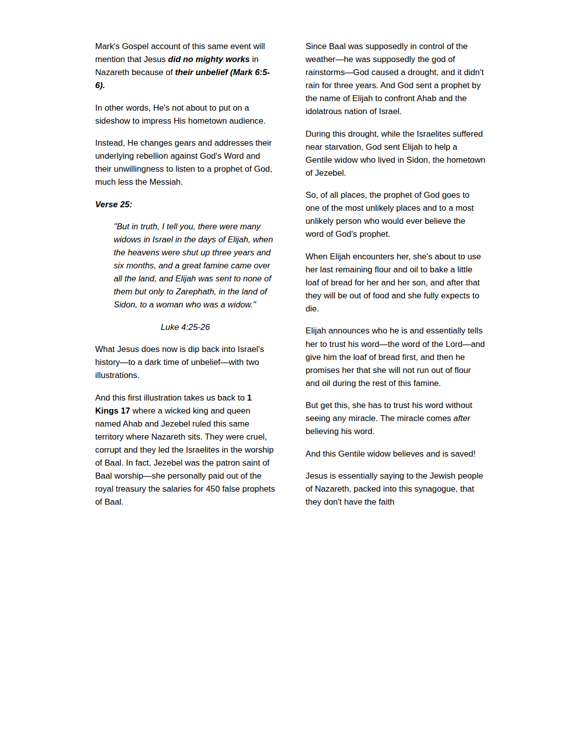Mark's Gospel account of this same event will mention that Jesus did no mighty works in Nazareth because of their unbelief (Mark 6:5-6).
In other words, He's not about to put on a sideshow to impress His hometown audience.
Instead, He changes gears and addresses their underlying rebellion against God's Word and their unwillingness to listen to a prophet of God, much less the Messiah.
Verse 25:
"But in truth, I tell you, there were many widows in Israel in the days of Elijah, when the heavens were shut up three years and six months, and a great famine came over all the land, and Elijah was sent to none of them but only to Zarephath, in the land of Sidon, to a woman who was a widow."
Luke 4:25-26
What Jesus does now is dip back into Israel's history—to a dark time of unbelief—with two illustrations.
And this first illustration takes us back to 1 Kings 17 where a wicked king and queen named Ahab and Jezebel ruled this same territory where Nazareth sits. They were cruel, corrupt and they led the Israelites in the worship of Baal. In fact, Jezebel was the patron saint of Baal worship—she personally paid out of the royal treasury the salaries for 450 false prophets of Baal.
Since Baal was supposedly in control of the weather—he was supposedly the god of rainstorms—God caused a drought, and it didn't rain for three years. And God sent a prophet by the name of Elijah to confront Ahab and the idolatrous nation of Israel.
During this drought, while the Israelites suffered near starvation, God sent Elijah to help a Gentile widow who lived in Sidon, the hometown of Jezebel.
So, of all places, the prophet of God goes to one of the most unlikely places and to a most unlikely person who would ever believe the word of God's prophet.
When Elijah encounters her, she's about to use her last remaining flour and oil to bake a little loaf of bread for her and her son, and after that they will be out of food and she fully expects to die.
Elijah announces who he is and essentially tells her to trust his word—the word of the Lord—and give him the loaf of bread first, and then he promises her that she will not run out of flour and oil during the rest of this famine.
But get this, she has to trust his word without seeing any miracle. The miracle comes after believing his word.
And this Gentile widow believes and is saved!
Jesus is essentially saying to the Jewish people of Nazareth, packed into this synagogue, that they don't have the faith